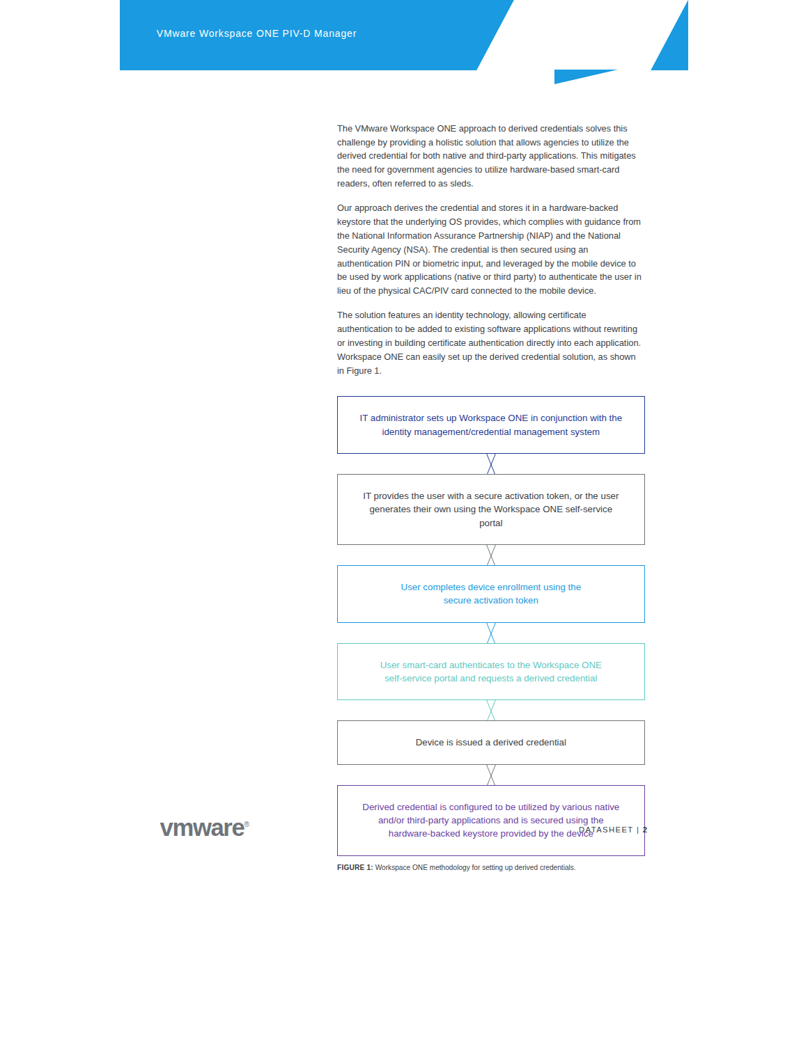VMware Workspace ONE PIV-D Manager
The VMware Workspace ONE approach to derived credentials solves this challenge by providing a holistic solution that allows agencies to utilize the derived credential for both native and third-party applications. This mitigates the need for government agencies to utilize hardware-based smart-card readers, often referred to as sleds.
Our approach derives the credential and stores it in a hardware-backed keystore that the underlying OS provides, which complies with guidance from the National Information Assurance Partnership (NIAP) and the National Security Agency (NSA). The credential is then secured using an authentication PIN or biometric input, and leveraged by the mobile device to be used by work applications (native or third party) to authenticate the user in lieu of the physical CAC/PIV card connected to the mobile device.
The solution features an identity technology, allowing certificate authentication to be added to existing software applications without rewriting or investing in building certificate authentication directly into each application. Workspace ONE can easily set up the derived credential solution, as shown in Figure 1.
IT administrator sets up Workspace ONE in conjunction with the
identity management/credential management system
IT provides the user with a secure activation token, or the user
generates their own using the Workspace ONE self-service portal
User completes device enrollment using the
secure activation token
User smart-card authenticates to the Workspace ONE
self-service portal and requests a derived credential
Device is issued a derived credential
Derived credential is configured to be utilized by various native
and/or third-party applications and is secured using the
hardware-backed keystore provided by the device
FIGURE 1: Workspace ONE methodology for setting up derived credentials.
vmware®
DATASHEET | 2